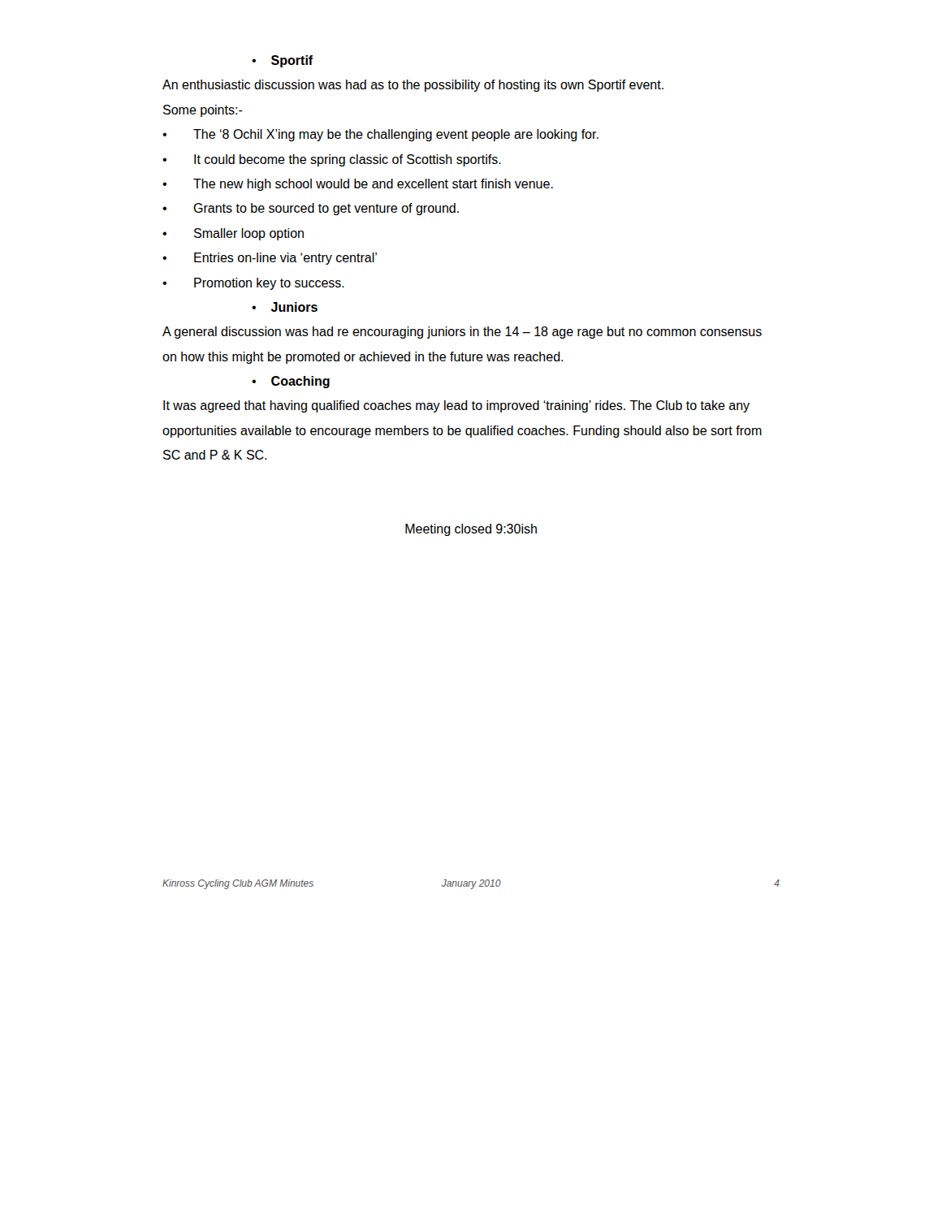•
Sportif
An enthusiastic discussion was had as to the possibility of hosting its own Sportif event.
Some points:-
The ‘8 Ochil X’ing may be the challenging event people are looking for.
It could become the spring classic of Scottish sportifs.
The new high school would be and excellent start finish venue.
Grants to be sourced to get venture of ground.
Smaller loop option
Entries on-line via ‘entry central’
Promotion key to success.
•
Juniors
A general discussion was had re encouraging juniors in the 14 – 18 age rage but no common consensus on how this might be promoted or achieved in the future was reached.
•
Coaching
It was agreed that having qualified coaches may lead to improved ‘training’ rides. The Club to take any opportunities available to encourage members to be qualified coaches. Funding should also be sort from SC and P & K SC.
Meeting closed 9:30ish
Kinross Cycling Club AGM Minutes January 2010 4